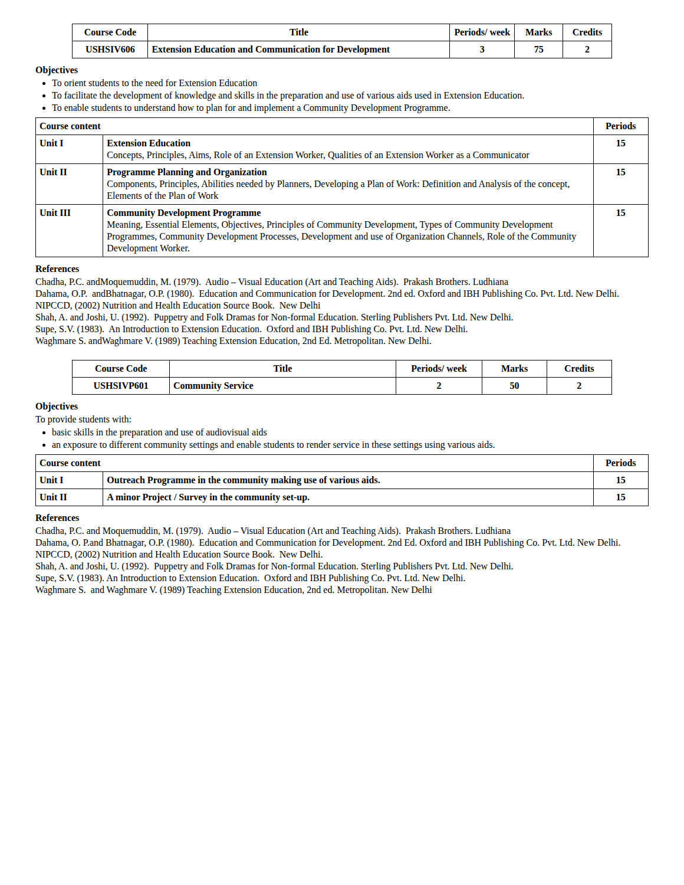| Course Code | Title | Periods/ week | Marks | Credits |
| --- | --- | --- | --- | --- |
| USHSIV606 | Extension Education and Communication for Development | 3 | 75 | 2 |
Objectives
To orient students to the need for Extension Education
To facilitate the development of knowledge and skills in the preparation and use of various aids used in Extension Education.
To enable students to understand how to plan for and implement a Community Development Programme.
| Course content | Periods |
| --- | --- |
| Unit I | Extension Education Concepts, Principles, Aims, Role of an Extension Worker, Qualities of an Extension Worker as a Communicator | 15 |
| Unit II | Programme Planning and Organization Components, Principles, Abilities needed by Planners, Developing a Plan of Work: Definition and Analysis of the concept, Elements of the Plan of Work | 15 |
| Unit III | Community Development Programme Meaning, Essential Elements, Objectives, Principles of Community Development, Types of Community Development Programmes, Community Development Processes, Development and use of Organization Channels, Role of the Community Development Worker. | 15 |
References
Chadha, P.C. andMoquemuddin, M. (1979). Audio – Visual Education (Art and Teaching Aids). Prakash Brothers. Ludhiana
Dahama, O.P. andBhatnagar, O.P. (1980). Education and Communication for Development. 2nd ed. Oxford and IBH Publishing Co. Pvt. Ltd. New Delhi.
NIPCCD, (2002) Nutrition and Health Education Source Book. New Delhi
Shah, A. and Joshi, U. (1992). Puppetry and Folk Dramas for Non-formal Education. Sterling Publishers Pvt. Ltd. New Delhi.
Supe, S.V. (1983). An Introduction to Extension Education. Oxford and IBH Publishing Co. Pvt. Ltd. New Delhi.
Waghmare S. andWaghmare V. (1989) Teaching Extension Education, 2nd Ed. Metropolitan. New Delhi.
| Course Code | Title | Periods/ week | Marks | Credits |
| --- | --- | --- | --- | --- |
| USHSIVP601 | Community Service | 2 | 50 | 2 |
Objectives
To provide students with:
basic skills in the preparation and use of audiovisual aids
an exposure to different community settings and enable students to render service in these settings using various aids.
| Course content | Periods |
| --- | --- |
| Unit I | Outreach Programme in the community making use of various aids. | 15 |
| Unit II | A minor Project / Survey in the community set-up. | 15 |
References
Chadha, P.C. and Moquemuddin, M. (1979). Audio – Visual Education (Art and Teaching Aids). Prakash Brothers. Ludhiana
Dahama, O. P.and Bhatnagar, O.P. (1980). Education and Communication for Development. 2nd Ed. Oxford and IBH Publishing Co. Pvt. Ltd. New Delhi.
NIPCCD, (2002) Nutrition and Health Education Source Book. New Delhi.
Shah, A. and Joshi, U. (1992). Puppetry and Folk Dramas for Non-formal Education. Sterling Publishers Pvt. Ltd. New Delhi.
Supe, S.V. (1983). An Introduction to Extension Education. Oxford and IBH Publishing Co. Pvt. Ltd. New Delhi.
Waghmare S. and Waghmare V. (1989) Teaching Extension Education, 2nd ed. Metropolitan. New Delhi